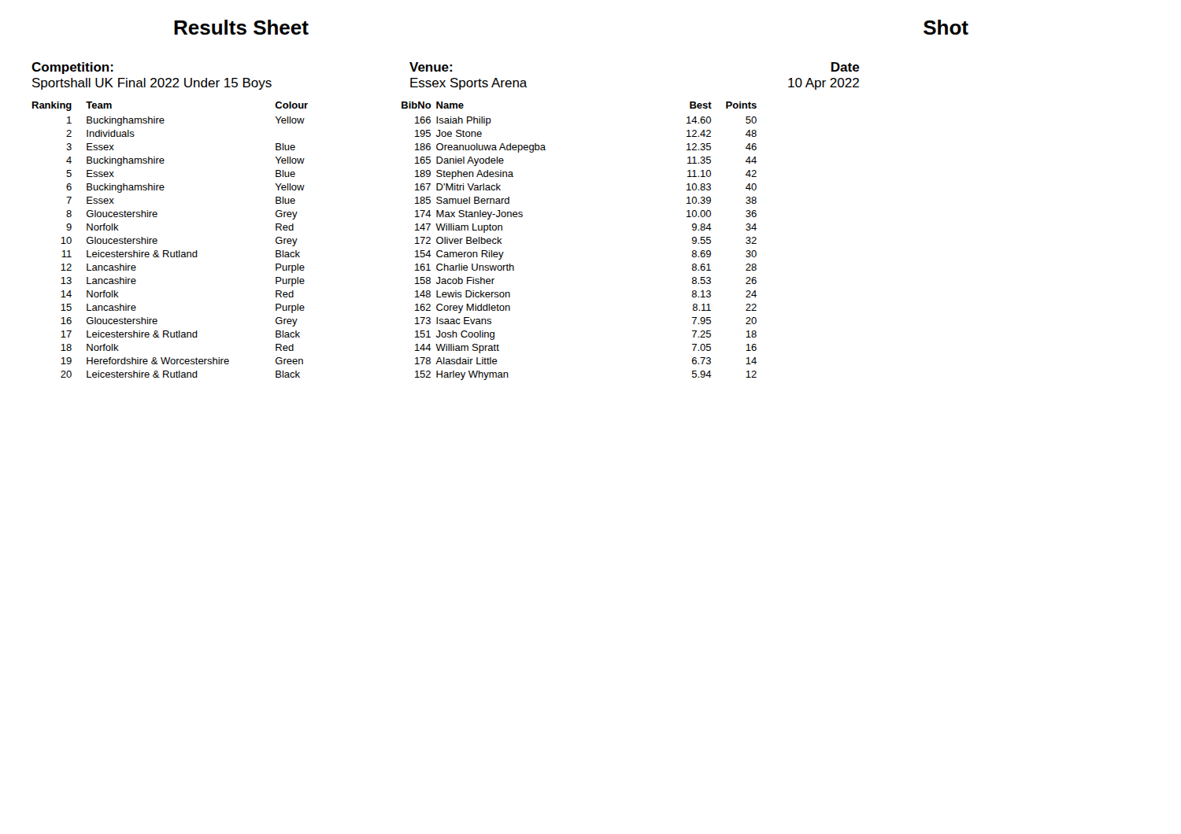Results Sheet
Shot
Competition: Sportshall UK Final 2022 Under 15 Boys
Venue: Essex Sports Arena
Date 10 Apr 2022
| Ranking | Team | Colour | BibNo | Name | Best | Points |
| --- | --- | --- | --- | --- | --- | --- |
| 1 | Buckinghamshire | Yellow | 166 | Isaiah Philip | 14.60 | 50 |
| 2 | Individuals | | 195 | Joe Stone | 12.42 | 48 |
| 3 | Essex | Blue | 186 | Oreanuoluwa Adepegba | 12.35 | 46 |
| 4 | Buckinghamshire | Yellow | 165 | Daniel Ayodele | 11.35 | 44 |
| 5 | Essex | Blue | 189 | Stephen Adesina | 11.10 | 42 |
| 6 | Buckinghamshire | Yellow | 167 | D'Mitri Varlack | 10.83 | 40 |
| 7 | Essex | Blue | 185 | Samuel Bernard | 10.39 | 38 |
| 8 | Gloucestershire | Grey | 174 | Max Stanley-Jones | 10.00 | 36 |
| 9 | Norfolk | Red | 147 | William Lupton | 9.84 | 34 |
| 10 | Gloucestershire | Grey | 172 | Oliver Belbeck | 9.55 | 32 |
| 11 | Leicestershire & Rutland | Black | 154 | Cameron Riley | 8.69 | 30 |
| 12 | Lancashire | Purple | 161 | Charlie Unsworth | 8.61 | 28 |
| 13 | Lancashire | Purple | 158 | Jacob Fisher | 8.53 | 26 |
| 14 | Norfolk | Red | 148 | Lewis Dickerson | 8.13 | 24 |
| 15 | Lancashire | Purple | 162 | Corey Middleton | 8.11 | 22 |
| 16 | Gloucestershire | Grey | 173 | Isaac Evans | 7.95 | 20 |
| 17 | Leicestershire & Rutland | Black | 151 | Josh Cooling | 7.25 | 18 |
| 18 | Norfolk | Red | 144 | William Spratt | 7.05 | 16 |
| 19 | Herefordshire & Worcestershire | Green | 178 | Alasdair Little | 6.73 | 14 |
| 20 | Leicestershire & Rutland | Black | 152 | Harley Whyman | 5.94 | 12 |